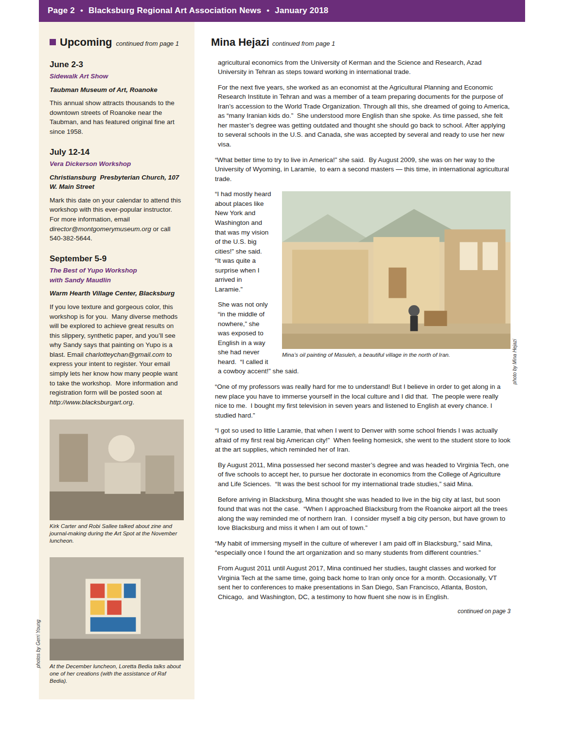Page 2 • Blacksburg Regional Art Association News • January 2018
Upcoming continued from page 1
June 2-3
Sidewalk Art Show
Taubman Museum of Art, Roanoke
This annual show attracts thousands to the downtown streets of Roanoke near the Taubman, and has featured original fine art since 1958.
July 12-14
Vera Dickerson Workshop
Christiansburg Presbyterian Church, 107 W. Main Street
Mark this date on your calendar to attend this workshop with this ever-popular instructor. For more information, email director@montgomerymuseum.org or call 540-382-5644.
September 5-9
The Best of Yupo Workshop
with Sandy Maudlin
Warm Hearth Village Center, Blacksburg
If you love texture and gorgeous color, this workshop is for you. Many diverse methods will be explored to achieve great results on this slippery, synthetic paper, and you’ll see why Sandy says that painting on Yupo is a blast. Email charlotteychan@gmail.com to express your intent to register. Your email simply lets her know how many people want to take the workshop. More information and registration form will be posted soon at http://www.blacksburgart.org.
Kirk Carter and Robi Sallee talked about zine and journal-making during the Art Spot at the November luncheon.
photos by Gerri Young
At the December luncheon, Loretta Bedia talks about one of her creations (with the assistance of Raf Bedia).
Mina Hejazi continued from page 1
agricultural economics from the University of Kerman and the Science and Research, Azad University in Tehran as steps toward working in international trade.
For the next five years, she worked as an economist at the Agricultural Planning and Economic Research Institute in Tehran and was a member of a team preparing documents for the purpose of Iran’s accession to the World Trade Organization. Through all this, she dreamed of going to America, as “many Iranian kids do.” She understood more English than she spoke. As time passed, she felt her master’s degree was getting outdated and thought she should go back to school. After applying to several schools in the U.S. and Canada, she was accepted by several and ready to use her new visa.
“What better time to try to live in America!” she said. By August 2009, she was on her way to the University of Wyoming, in Laramie, to earn a second masters — this time, in international agricultural trade.
photo by Mina Hejazi
Mina’s oil painting of Masuleh, a beautiful village in the north of Iran.
“I had mostly heard about places like New York and Washington and that was my vision of the U.S. big cities!” she said. “It was quite a surprise when I arrived in Laramie.”
She was not only “in the middle of nowhere,” she was exposed to English in a way she had never heard. “I called it a cowboy accent!” she said.
“One of my professors was really hard for me to understand! But I believe in order to get along in a new place you have to immerse yourself in the local culture and I did that. The people were really nice to me. I bought my first television in seven years and listened to English at every chance. I studied hard.”
“I got so used to little Laramie, that when I went to Denver with some school friends I was actually afraid of my first real big American city!” When feeling homesick, she went to the student store to look at the art supplies, which reminded her of Iran.
By August 2011, Mina possessed her second master’s degree and was headed to Virginia Tech, one of five schools to accept her, to pursue her doctorate in economics from the College of Agriculture and Life Sciences. “It was the best school for my international trade studies,” said Mina.
Before arriving in Blacksburg, Mina thought she was headed to live in the big city at last, but soon found that was not the case. “When I approached Blacksburg from the Roanoke airport all the trees along the way reminded me of northern Iran. I consider myself a big city person, but have grown to love Blacksburg and miss it when I am out of town.”
“My habit of immersing myself in the culture of wherever I am paid off in Blacksburg,” said Mina, “especially once I found the art organization and so many students from different countries.”
From August 2011 until August 2017, Mina continued her studies, taught classes and worked for Virginia Tech at the same time, going back home to Iran only once for a month. Occasionally, VT sent her to conferences to make presentations in San Diego, San Francisco, Atlanta, Boston, Chicago, and Washington, DC, a testimony to how fluent she now is in English.
continued on page 3